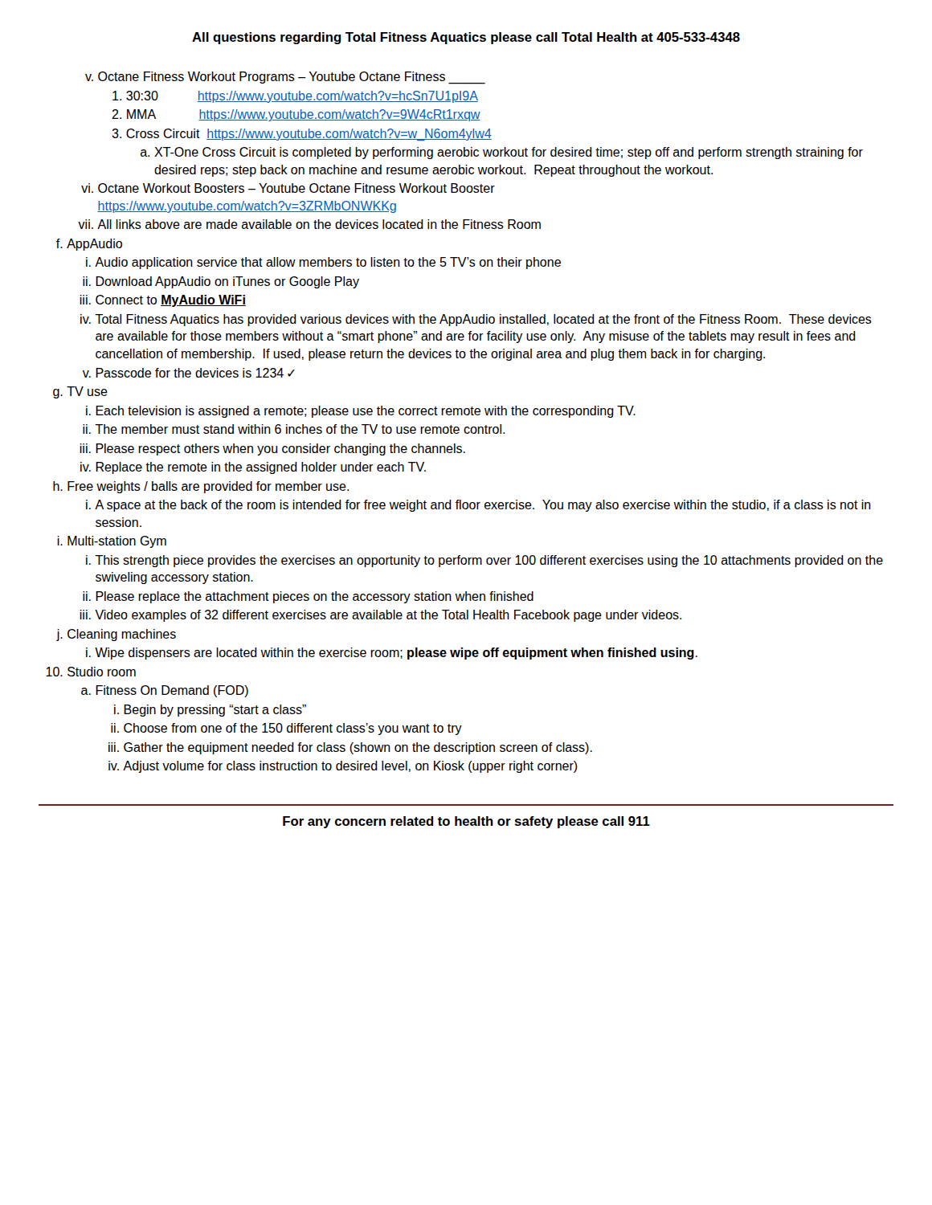All questions regarding Total Fitness Aquatics please call Total Health at 405-533-4348
Octane Fitness Workout Programs – Youtube Octane Fitness _____
30:30 https://www.youtube.com/watch?v=hcSn7U1pI9A
MMA https://www.youtube.com/watch?v=9W4cRt1rxqw
Cross Circuit https://www.youtube.com/watch?v=w_N6om4ylw4
XT-One Cross Circuit is completed by performing aerobic workout for desired time; step off and perform strength straining for desired reps; step back on machine and resume aerobic workout. Repeat throughout the workout.
Octane Workout Boosters – Youtube Octane Fitness Workout Booster
https://www.youtube.com/watch?v=3ZRMbONWKKg
All links above are made available on the devices located in the Fitness Room
AppAudio
Audio application service that allow members to listen to the 5 TV’s on their phone
Download AppAudio on iTunes or Google Play
Connect to MyAudio WiFi
Total Fitness Aquatics has provided various devices with the AppAudio installed, located at the front of the Fitness Room. These devices are available for those members without a “smart phone” and are for facility use only. Any misuse of the tablets may result in fees and cancellation of membership. If used, please return the devices to the original area and plug them back in for charging.
Passcode for the devices is 1234
TV use
Each television is assigned a remote; please use the correct remote with the corresponding TV.
The member must stand within 6 inches of the TV to use remote control.
Please respect others when you consider changing the channels.
Replace the remote in the assigned holder under each TV.
Free weights / balls are provided for member use.
A space at the back of the room is intended for free weight and floor exercise. You may also exercise within the studio, if a class is not in session.
Multi-station Gym
This strength piece provides the exercises an opportunity to perform over 100 different exercises using the 10 attachments provided on the swiveling accessory station.
Please replace the attachment pieces on the accessory station when finished
Video examples of 32 different exercises are available at the Total Health Facebook page under videos.
Cleaning machines
Wipe dispensers are located within the exercise room; please wipe off equipment when finished using.
Studio room
Fitness On Demand (FOD)
Begin by pressing “start a class”
Choose from one of the 150 different class’s you want to try
Gather the equipment needed for class (shown on the description screen of class).
Adjust volume for class instruction to desired level, on Kiosk (upper right corner)
For any concern related to health or safety please call 911